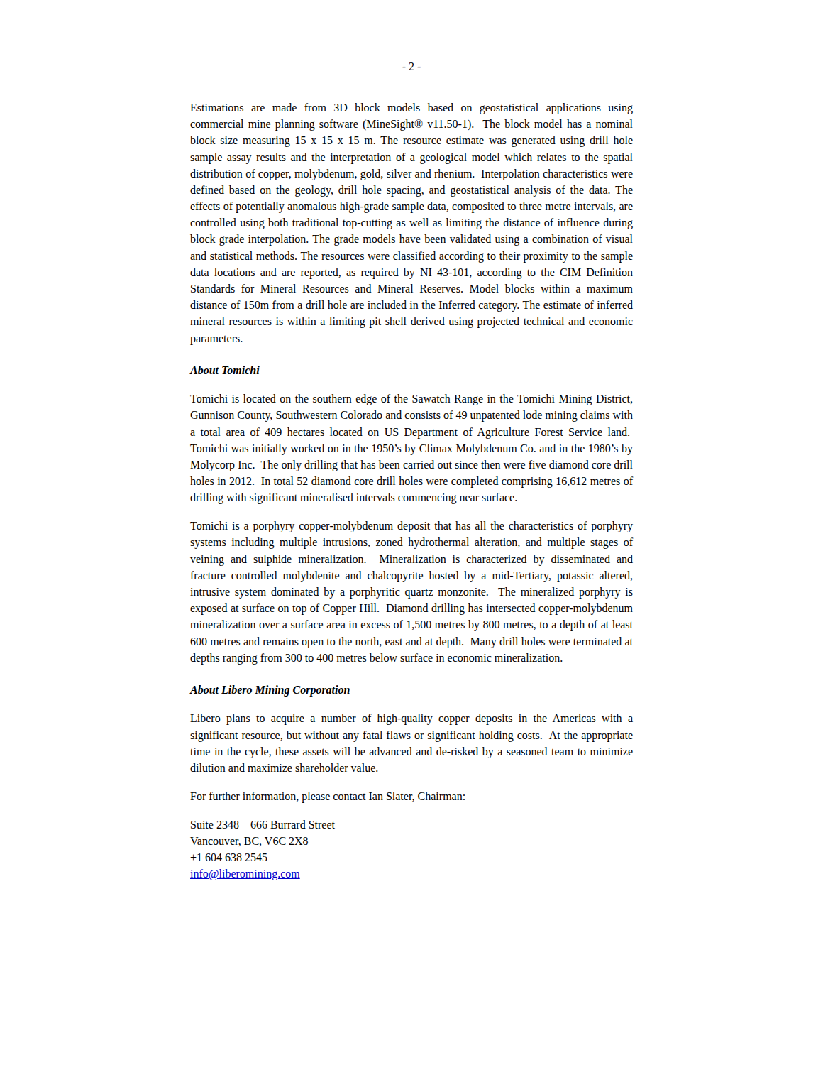- 2 -
Estimations are made from 3D block models based on geostatistical applications using commercial mine planning software (MineSight® v11.50-1). The block model has a nominal block size measuring 15 x 15 x 15 m. The resource estimate was generated using drill hole sample assay results and the interpretation of a geological model which relates to the spatial distribution of copper, molybdenum, gold, silver and rhenium. Interpolation characteristics were defined based on the geology, drill hole spacing, and geostatistical analysis of the data. The effects of potentially anomalous high-grade sample data, composited to three metre intervals, are controlled using both traditional top-cutting as well as limiting the distance of influence during block grade interpolation. The grade models have been validated using a combination of visual and statistical methods. The resources were classified according to their proximity to the sample data locations and are reported, as required by NI 43-101, according to the CIM Definition Standards for Mineral Resources and Mineral Reserves. Model blocks within a maximum distance of 150m from a drill hole are included in the Inferred category. The estimate of inferred mineral resources is within a limiting pit shell derived using projected technical and economic parameters.
About Tomichi
Tomichi is located on the southern edge of the Sawatch Range in the Tomichi Mining District, Gunnison County, Southwestern Colorado and consists of 49 unpatented lode mining claims with a total area of 409 hectares located on US Department of Agriculture Forest Service land. Tomichi was initially worked on in the 1950’s by Climax Molybdenum Co. and in the 1980’s by Molycorp Inc. The only drilling that has been carried out since then were five diamond core drill holes in 2012. In total 52 diamond core drill holes were completed comprising 16,612 metres of drilling with significant mineralised intervals commencing near surface.
Tomichi is a porphyry copper-molybdenum deposit that has all the characteristics of porphyry systems including multiple intrusions, zoned hydrothermal alteration, and multiple stages of veining and sulphide mineralization. Mineralization is characterized by disseminated and fracture controlled molybdenite and chalcopyrite hosted by a mid-Tertiary, potassic altered, intrusive system dominated by a porphyritic quartz monzonite. The mineralized porphyry is exposed at surface on top of Copper Hill. Diamond drilling has intersected copper-molybdenum mineralization over a surface area in excess of 1,500 metres by 800 metres, to a depth of at least 600 metres and remains open to the north, east and at depth. Many drill holes were terminated at depths ranging from 300 to 400 metres below surface in economic mineralization.
About Libero Mining Corporation
Libero plans to acquire a number of high-quality copper deposits in the Americas with a significant resource, but without any fatal flaws or significant holding costs. At the appropriate time in the cycle, these assets will be advanced and de-risked by a seasoned team to minimize dilution and maximize shareholder value.
For further information, please contact Ian Slater, Chairman:
Suite 2348 – 666 Burrard Street
Vancouver, BC, V6C 2X8
+1 604 638 2545
info@liberomining.com